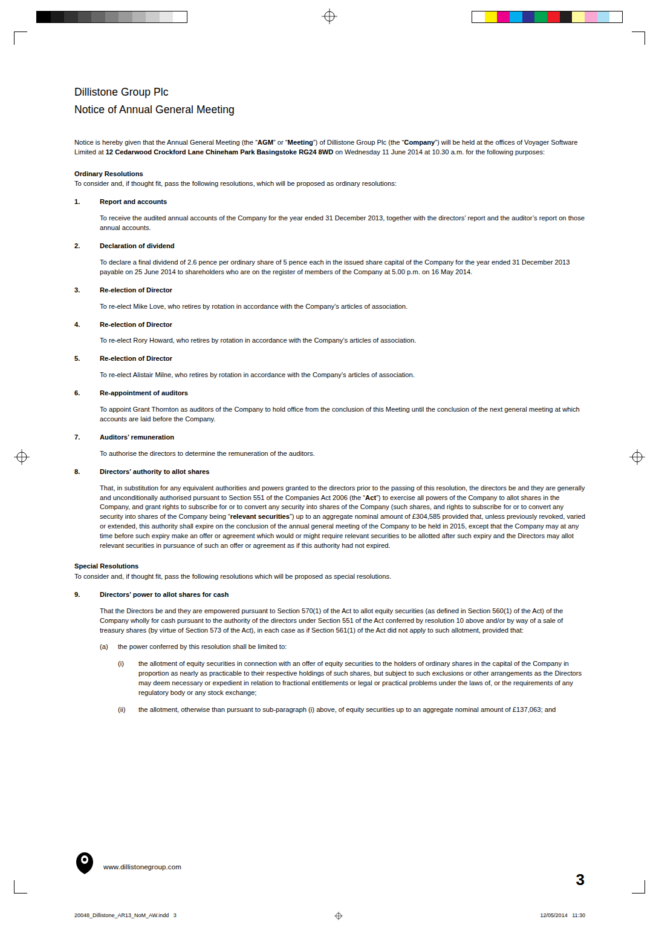Dillistone Group Plc
Notice of Annual General Meeting
Notice is hereby given that the Annual General Meeting (the “AGM” or “Meeting”) of Dillistone Group Plc (the “Company”) will be held at the offices of Voyager Software Limited at 12 Cedarwood Crockford Lane Chineham Park Basingstoke RG24 8WD on Wednesday 11 June 2014 at 10.30 a.m. for the following purposes:
Ordinary Resolutions
To consider and, if thought fit, pass the following resolutions, which will be proposed as ordinary resolutions:
1.
Report and accounts
To receive the audited annual accounts of the Company for the year ended 31 December 2013, together with the directors’ report and the auditor’s report on those annual accounts.
2.
Declaration of dividend
To declare a final dividend of 2.6 pence per ordinary share of 5 pence each in the issued share capital of the Company for the year ended 31 December 2013 payable on 25 June 2014 to shareholders who are on the register of members of the Company at 5.00 p.m. on 16 May 2014.
3.
Re-election of Director
To re-elect Mike Love, who retires by rotation in accordance with the Company’s articles of association.
4.
Re-election of Director
To re-elect Rory Howard, who retires by rotation in accordance with the Company’s articles of association.
5.
Re-election of Director
To re-elect Alistair Milne, who retires by rotation in accordance with the Company’s articles of association.
6.
Re-appointment of auditors
To appoint Grant Thornton as auditors of the Company to hold office from the conclusion of this Meeting until the conclusion of the next general meeting at which accounts are laid before the Company.
7.
Auditors’ remuneration
To authorise the directors to determine the remuneration of the auditors.
8.
Directors’ authority to allot shares
That, in substitution for any equivalent authorities and powers granted to the directors prior to the passing of this resolution, the directors be and they are generally and unconditionally authorised pursuant to Section 551 of the Companies Act 2006 (the “Act”) to exercise all powers of the Company to allot shares in the Company, and grant rights to subscribe for or to convert any security into shares of the Company (such shares, and rights to subscribe for or to convert any security into shares of the Company being “relevant securities”) up to an aggregate nominal amount of £304,585 provided that, unless previously revoked, varied or extended, this authority shall expire on the conclusion of the annual general meeting of the Company to be held in 2015, except that the Company may at any time before such expiry make an offer or agreement which would or might require relevant securities to be allotted after such expiry and the Directors may allot relevant securities in pursuance of such an offer or agreement as if this authority had not expired.
Special Resolutions
To consider and, if thought fit, pass the following resolutions which will be proposed as special resolutions.
9.
Directors’ power to allot shares for cash
That the Directors be and they are empowered pursuant to Section 570(1) of the Act to allot equity securities (as defined in Section 560(1) of the Act) of the Company wholly for cash pursuant to the authority of the directors under Section 551 of the Act conferred by resolution 10 above and/or by way of a sale of treasury shares (by virtue of Section 573 of the Act), in each case as if Section 561(1) of the Act did not apply to such allotment, provided that:
(a)
the power conferred by this resolution shall be limited to:
(i)
the allotment of equity securities in connection with an offer of equity securities to the holders of ordinary shares in the capital of the Company in proportion as nearly as practicable to their respective holdings of such shares, but subject to such exclusions or other arrangements as the Directors may deem necessary or expedient in relation to fractional entitlements or legal or practical problems under the laws of, or the requirements of any regulatory body or any stock exchange;
(ii)
the allotment, otherwise than pursuant to sub-paragraph (i) above, of equity securities up to an aggregate nominal amount of £137,063; and
www.dillistonegroup.com
3
20048_Dillistone_AR13_NoM_AW.indd 3 12/05/2014 11:30